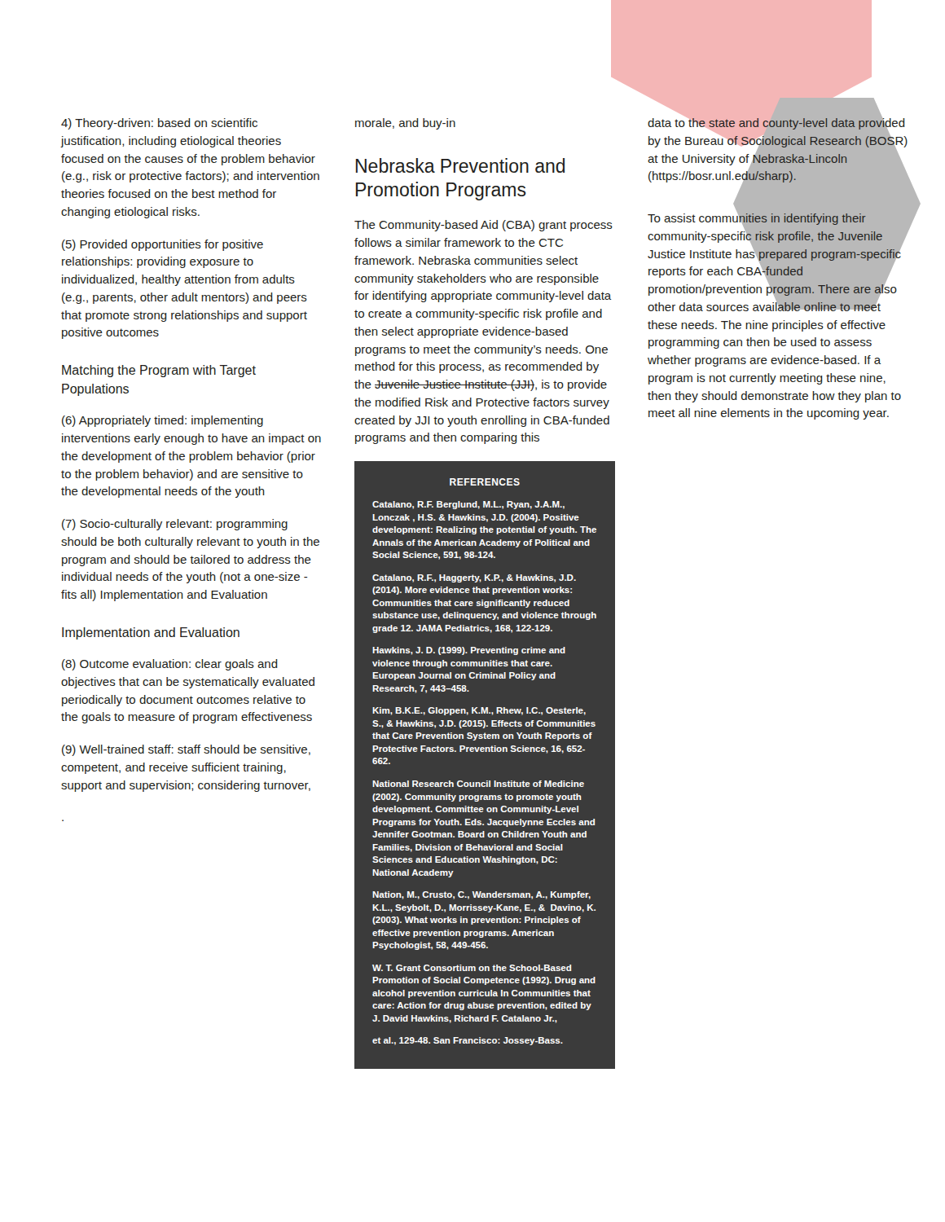4) Theory-driven: based on scientific justification, including etiological theories focused on the causes of the problem behavior (e.g., risk or protective factors); and intervention theories focused on the best method for changing etiological risks.
(5) Provided opportunities for positive relationships: providing exposure to individualized, healthy attention from adults (e.g., parents, other adult mentors) and peers that promote strong relationships and support positive outcomes
Matching the Program with Target Populations
(6) Appropriately timed: implementing interventions early enough to have an impact on the development of the problem behavior (prior to the problem behavior) and are sensitive to the developmental needs of the youth
(7) Socio-culturally relevant: programming should be both culturally relevant to youth in the program and should be tailored to address the individual needs of the youth (not a one-size -fits all) Implementation and Evaluation
Implementation and Evaluation
(8) Outcome evaluation: clear goals and objectives that can be systematically evaluated periodically to document outcomes relative to the goals to measure of program effectiveness
(9) Well-trained staff: staff should be sensitive, competent, and receive sufficient training, support and supervision; considering turnover,
.
morale, and buy-in
Nebraska Prevention and Promotion Programs
The Community-based Aid (CBA) grant process follows a similar framework to the CTC framework. Nebraska communities select community stakeholders who are responsible for identifying appropriate community-level data to create a community-specific risk profile and then select appropriate evidence-based programs to meet the community’s needs. One method for this process, as recommended by the Juvenile Justice Institute (JJI), is to provide the modified Risk and Protective factors survey created by JJI to youth enrolling in CBA-funded programs and then comparing this
REFERENCES
Catalano, R.F. Berglund, M.L., Ryan, J.A.M., Lonczak , H.S. & Hawkins, J.D. (2004). Positive development: Realizing the potential of youth. The Annals of the American Academy of Political and Social Science, 591, 98-124.
Catalano, R.F., Haggerty, K.P., & Hawkins, J.D. (2014). More evidence that prevention works: Communities that care significantly reduced substance use, delinquency, and violence through grade 12. JAMA Pediatrics, 168, 122-129.
Hawkins, J. D. (1999). Preventing crime and violence through communities that care. European Journal on Criminal Policy and Research, 7, 443–458.
Kim, B.K.E., Gloppen, K.M., Rhew, I.C., Oesterle, S., & Hawkins, J.D. (2015). Effects of Communities that Care Prevention System on Youth Reports of Protective Factors. Prevention Science, 16, 652-662.
National Research Council Institute of Medicine (2002). Community programs to promote youth development. Committee on Community-Level Programs for Youth. Eds. Jacquelynne Eccles and Jennifer Gootman. Board on Children Youth and Families, Division of Behavioral and Social Sciences and Education Washington, DC: National Academy
Nation, M., Crusto, C., Wandersman, A., Kumpfer, K.L., Seybolt, D., Morrissey-Kane, E., & Davino, K. (2003). What works in prevention: Principles of effective prevention programs. American Psychologist, 58, 449-456.
W. T. Grant Consortium on the School-Based Promotion of Social Competence (1992). Drug and alcohol prevention curricula In Communities that care: Action for drug abuse prevention, edited by J. David Hawkins, Richard F. Catalano Jr.,
et al., 129-48. San Francisco: Jossey-Bass.
data to the state and county-level data provided by the Bureau of Sociological Research (BOSR) at the University of Nebraska-Lincoln (https://bosr.unl.edu/sharp).
To assist communities in identifying their community-specific risk profile, the Juvenile Justice Institute has prepared program-specific reports for each CBA-funded promotion/prevention program. There are also other data sources available online to meet these needs. The nine principles of effective programming can then be used to assess whether programs are evidence-based. If a program is not currently meeting these nine, then they should demonstrate how they plan to meet all nine elements in the upcoming year.